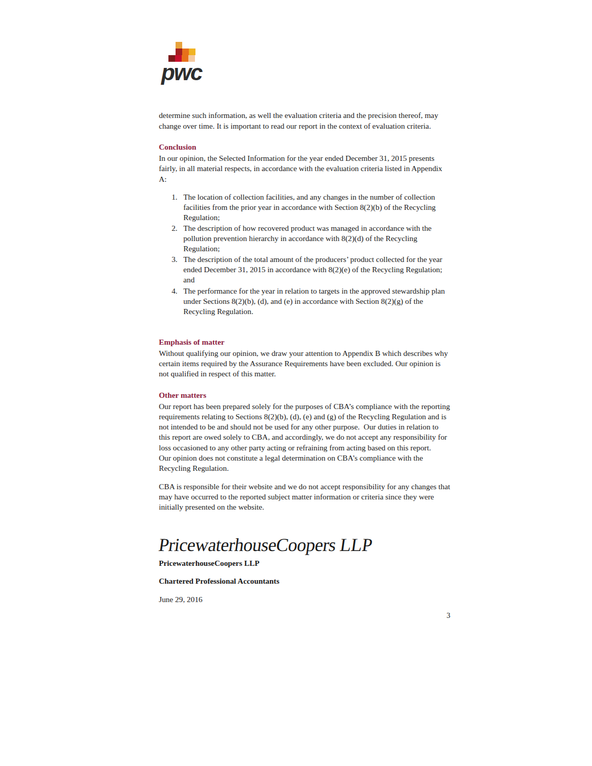pwc
determine such information, as well the evaluation criteria and the precision thereof, may change over time. It is important to read our report in the context of evaluation criteria.
Conclusion
In our opinion, the Selected Information for the year ended December 31, 2015 presents fairly, in all material respects, in accordance with the evaluation criteria listed in Appendix A:
The location of collection facilities, and any changes in the number of collection facilities from the prior year in accordance with Section 8(2)(b) of the Recycling Regulation;
The description of how recovered product was managed in accordance with the pollution prevention hierarchy in accordance with 8(2)(d) of the Recycling Regulation;
The description of the total amount of the producers’ product collected for the year ended December 31, 2015 in accordance with 8(2)(e) of the Recycling Regulation; and
The performance for the year in relation to targets in the approved stewardship plan under Sections 8(2)(b), (d), and (e) in accordance with Section 8(2)(g) of the Recycling Regulation.
Emphasis of matter
Without qualifying our opinion, we draw your attention to Appendix B which describes why certain items required by the Assurance Requirements have been excluded. Our opinion is not qualified in respect of this matter.
Other matters
Our report has been prepared solely for the purposes of CBA’s compliance with the reporting requirements relating to Sections 8(2)(b), (d), (e) and (g) of the Recycling Regulation and is not intended to be and should not be used for any other purpose. Our duties in relation to this report are owed solely to CBA, and accordingly, we do not accept any responsibility for loss occasioned to any other party acting or refraining from acting based on this report.
Our opinion does not constitute a legal determination on CBA’s compliance with the Recycling Regulation.
CBA is responsible for their website and we do not accept responsibility for any changes that may have occurred to the reported subject matter information or criteria since they were initially presented on the website.
PricewaterhouseCoopers LLP
PricewaterhouseCoopers LLP
Chartered Professional Accountants
June 29, 2016
3